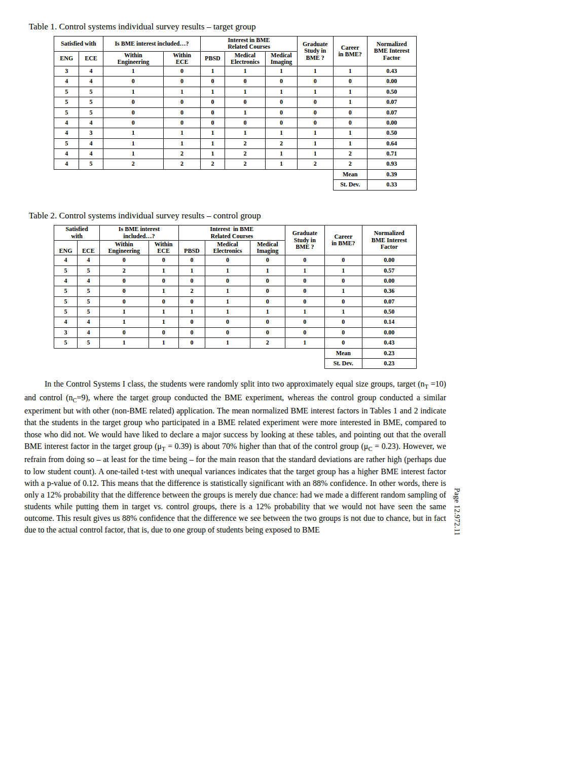Table 1. Control systems individual survey results – target group
| Satisfied with | Is BME interest included…? | Interest in BME Related Courses | Graduate Study in BME ? | Career in BME? | Normalized BME Interest Factor |
| --- | --- | --- | --- | --- | --- |
| ENG | ECE | Within Engineering | Within ECE | PBSD | Medical Electronics | Medical Imaging |
| 3 | 4 | 1 | 0 | 1 | 1 | 1 | 1 | 1 | 0.43 |
| 4 | 4 | 0 | 0 | 0 | 0 | 0 | 0 | 0 | 0.00 |
| 5 | 5 | 1 | 1 | 1 | 1 | 1 | 1 | 1 | 0.50 |
| 5 | 5 | 0 | 0 | 0 | 0 | 0 | 0 | 1 | 0.07 |
| 5 | 5 | 0 | 0 | 0 | 1 | 0 | 0 | 0 | 0.07 |
| 4 | 4 | 0 | 0 | 0 | 0 | 0 | 0 | 0 | 0.00 |
| 4 | 3 | 1 | 1 | 1 | 1 | 1 | 1 | 1 | 0.50 |
| 5 | 4 | 1 | 1 | 1 | 2 | 2 | 1 | 1 | 0.64 |
| 4 | 4 | 1 | 2 | 1 | 2 | 1 | 1 | 2 | 0.71 |
| 4 | 5 | 2 | 2 | 2 | 2 | 1 | 2 | 2 | 0.93 |
| | Mean | 0.39 |
| | St. Dev. | 0.33 |
Table 2. Control systems individual survey results – control group
| Satisfied with | Is BME interest included…? | Interest in BME Related Courses | Graduate Study in BME ? | Career in BME? | Normalized BME Interest Factor |
| --- | --- | --- | --- | --- | --- |
| ENG | ECE | Within Engineering | Within ECE | PBSD | Medical Electronics | Medical Imaging |
| 4 | 4 | 0 | 0 | 0 | 0 | 0 | 0 | 0 | 0.00 |
| 5 | 5 | 2 | 1 | 1 | 1 | 1 | 1 | 1 | 0.57 |
| 4 | 4 | 0 | 0 | 0 | 0 | 0 | 0 | 0 | 0.00 |
| 5 | 5 | 0 | 1 | 2 | 1 | 0 | 0 | 1 | 0.36 |
| 5 | 5 | 0 | 0 | 0 | 1 | 0 | 0 | 0 | 0.07 |
| 5 | 5 | 1 | 1 | 1 | 1 | 1 | 1 | 1 | 0.50 |
| 4 | 4 | 1 | 1 | 0 | 0 | 0 | 0 | 0 | 0.14 |
| 3 | 4 | 0 | 0 | 0 | 0 | 0 | 0 | 0 | 0.00 |
| 5 | 5 | 1 | 1 | 0 | 1 | 2 | 1 | 0 | 0.43 |
| | Mean | 0.23 |
| | St. Dev. | 0.23 |
In the Control Systems I class, the students were randomly split into two approximately equal size groups, target (nT =10) and control (nC=9), where the target group conducted the BME experiment, whereas the control group conducted a similar experiment but with other (non-BME related) application. The mean normalized BME interest factors in Tables 1 and 2 indicate that the students in the target group who participated in a BME related experiment were more interested in BME, compared to those who did not. We would have liked to declare a major success by looking at these tables, and pointing out that the overall BME interest factor in the target group (μT = 0.39) is about 70% higher than that of the control group (μC = 0.23). However, we refrain from doing so – at least for the time being – for the main reason that the standard deviations are rather high (perhaps due to low student count). A one-tailed t-test with unequal variances indicates that the target group has a higher BME interest factor with a p-value of 0.12. This means that the difference is statistically significant with an 88% confidence. In other words, there is only a 12% probability that the difference between the groups is merely due chance: had we made a different random sampling of students while putting them in target vs. control groups, there is a 12% probability that we would not have seen the same outcome. This result gives us 88% confidence that the difference we see between the two groups is not due to chance, but in fact due to the actual control factor, that is, due to one group of students being exposed to BME
Page 12.972.11